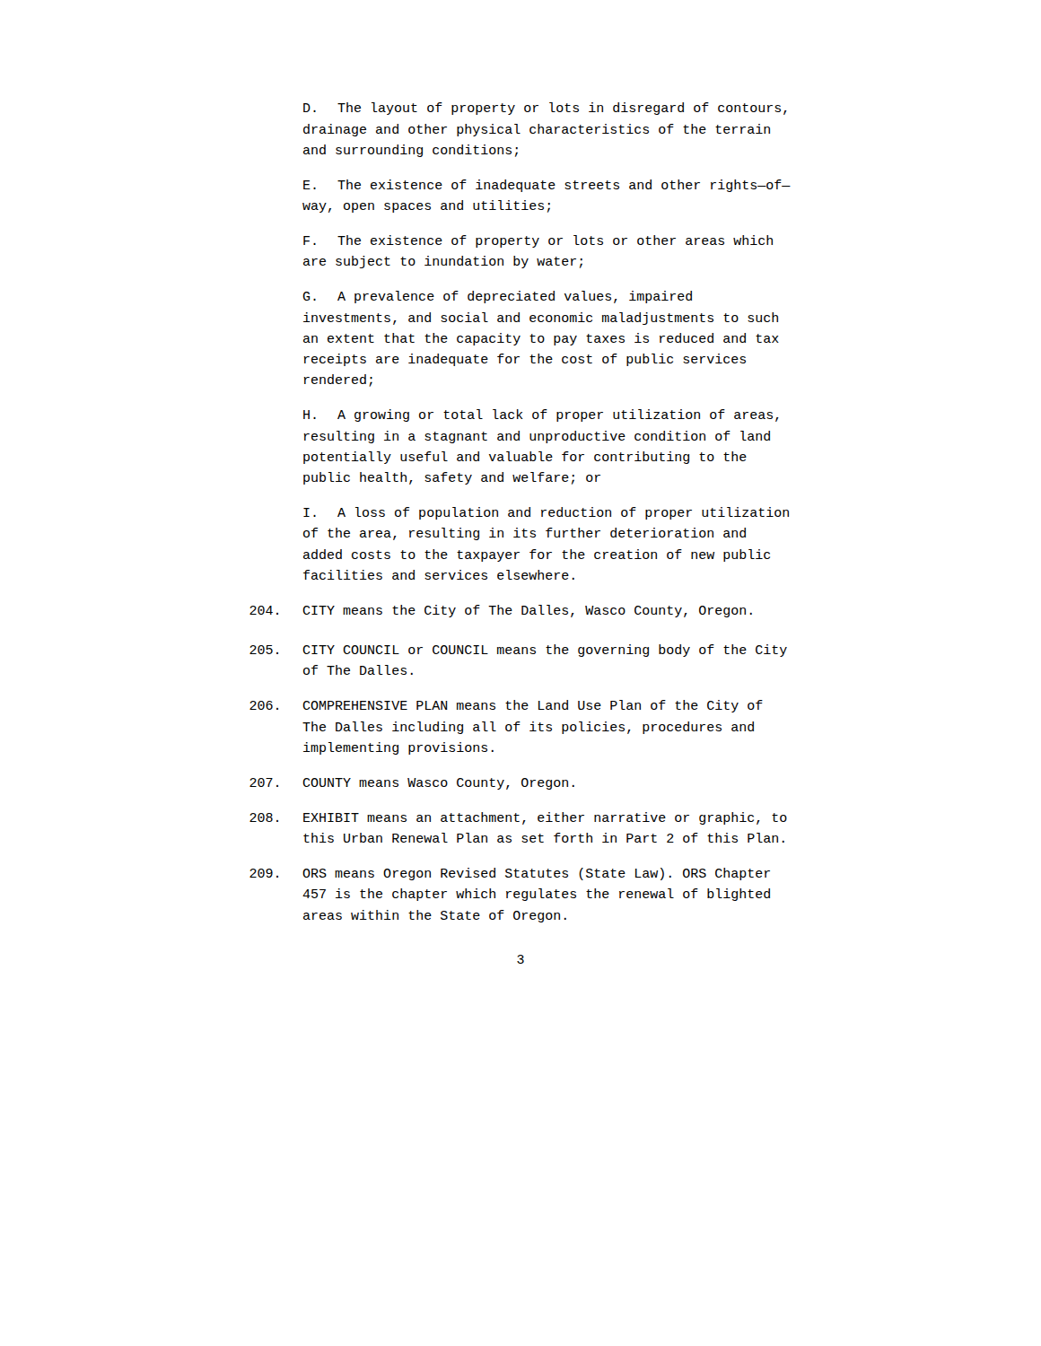D. The layout of property or lots in disregard of contours, drainage and other physical characteristics of the terrain and surrounding conditions;
E. The existence of inadequate streets and other rights—of—way, open spaces and utilities;
F. The existence of property or lots or other areas which are subject to inundation by water;
G. A prevalence of depreciated values, impaired investments, and social and economic maladjustments to such an extent that the capacity to pay taxes is reduced and tax receipts are inadequate for the cost of public services rendered;
H. A growing or total lack of proper utilization of areas, resulting in a stagnant and unproductive condition of land potentially useful and valuable for contributing to the public health, safety and welfare; or
I. A loss of population and reduction of proper utilization of the area, resulting in its further deterioration and added costs to the taxpayer for the creation of new public facilities and services elsewhere.
204. CITY means the City of The Dalles, Wasco County, Oregon.
205. CITY COUNCIL or COUNCIL means the governing body of the City of The Dalles.
206. COMPREHENSIVE PLAN means the Land Use Plan of the City of The Dalles including all of its policies, procedures and implementing provisions.
207. COUNTY means Wasco County, Oregon.
208. EXHIBIT means an attachment, either narrative or graphic, to this Urban Renewal Plan as set forth in Part 2 of this Plan.
209. ORS means Oregon Revised Statutes (State Law). ORS Chapter 457 is the chapter which regulates the renewal of blighted areas within the State of Oregon.
3